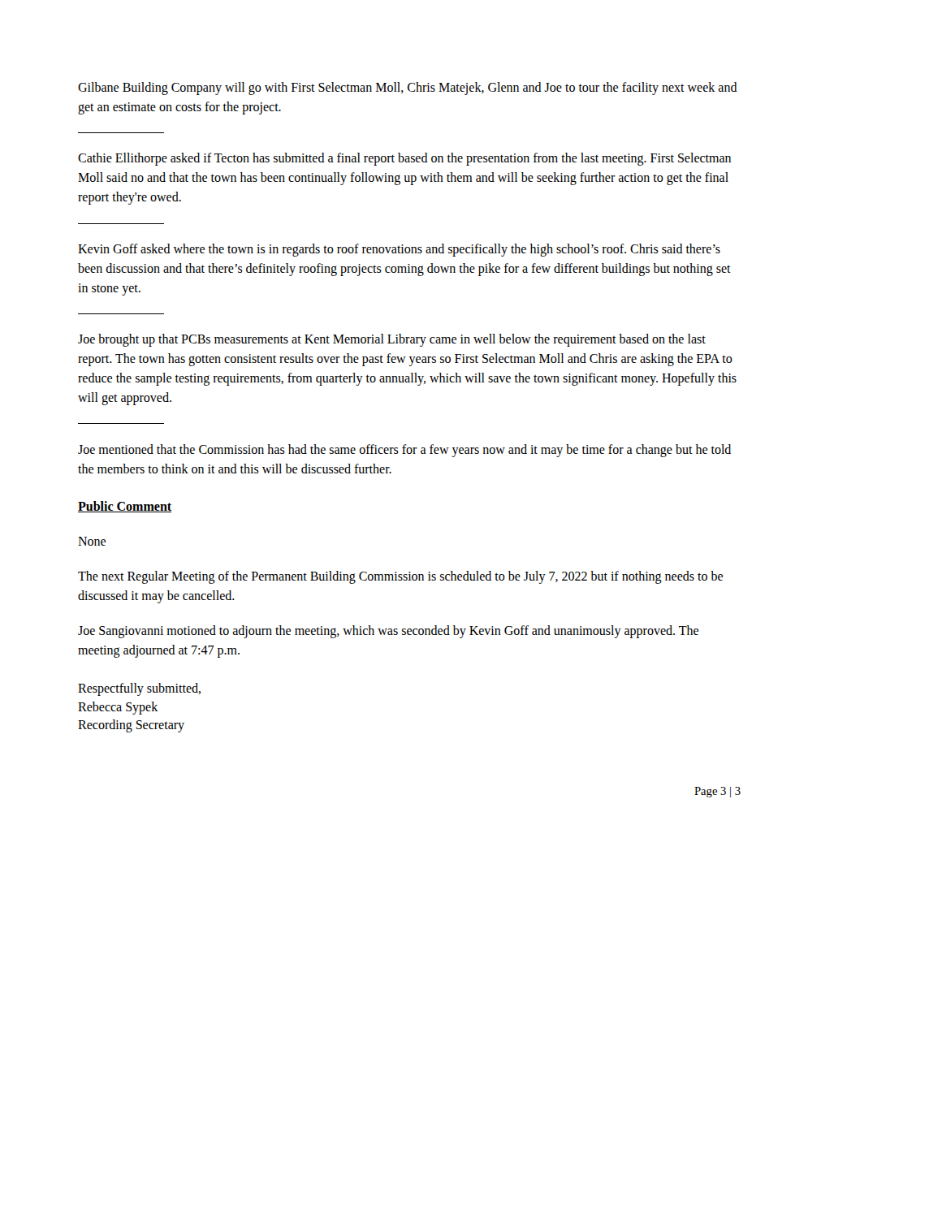Gilbane Building Company will go with First Selectman Moll, Chris Matejek, Glenn and Joe to tour the facility next week and get an estimate on costs for the project.
Cathie Ellithorpe asked if Tecton has submitted a final report based on the presentation from the last meeting. First Selectman Moll said no and that the town has been continually following up with them and will be seeking further action to get the final report they're owed.
Kevin Goff asked where the town is in regards to roof renovations and specifically the high school’s roof. Chris said there’s been discussion and that there’s definitely roofing projects coming down the pike for a few different buildings but nothing set in stone yet.
Joe brought up that PCBs measurements at Kent Memorial Library came in well below the requirement based on the last report. The town has gotten consistent results over the past few years so First Selectman Moll and Chris are asking the EPA to reduce the sample testing requirements, from quarterly to annually, which will save the town significant money. Hopefully this will get approved.
Joe mentioned that the Commission has had the same officers for a few years now and it may be time for a change but he told the members to think on it and this will be discussed further.
Public Comment
None
The next Regular Meeting of the Permanent Building Commission is scheduled to be July 7, 2022 but if nothing needs to be discussed it may be cancelled.
Joe Sangiovanni motioned to adjourn the meeting, which was seconded by Kevin Goff and unanimously approved. The meeting adjourned at 7:47 p.m.
Respectfully submitted,
Rebecca Sypek
Recording Secretary
Page 3 | 3